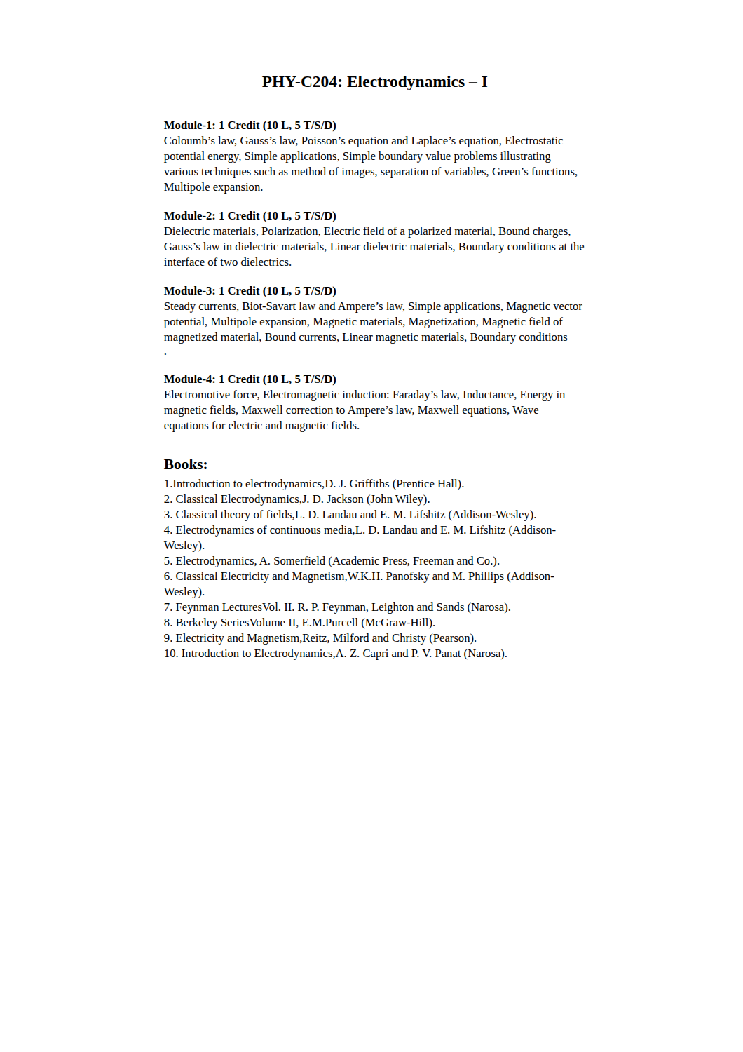PHY-C204: Electrodynamics – I
Module-1: 1 Credit (10 L, 5 T/S/D)
Coloumb’s law, Gauss’s law, Poisson’s equation and Laplace’s equation, Electrostatic potential energy, Simple applications, Simple boundary value problems illustrating various techniques such as method of images, separation of variables, Green’s functions, Multipole expansion.
Module-2: 1 Credit (10 L, 5 T/S/D)
Dielectric materials, Polarization, Electric field of a polarized material, Bound charges, Gauss’s law in dielectric materials, Linear dielectric materials, Boundary conditions at the interface of two dielectrics.
Module-3: 1 Credit (10 L, 5 T/S/D)
Steady currents, Biot-Savart law and Ampere’s law, Simple applications, Magnetic vector potential, Multipole expansion, Magnetic materials, Magnetization, Magnetic field of magnetized material, Bound currents, Linear magnetic materials, Boundary conditions
.
Module-4: 1 Credit (10 L, 5 T/S/D)
Electromotive force, Electromagnetic induction: Faraday’s law, Inductance, Energy in magnetic fields, Maxwell correction to Ampere’s law, Maxwell equations, Wave equations for electric and magnetic fields.
Books:
1.Introduction to electrodynamics,D. J. Griffiths (Prentice Hall).
2. Classical Electrodynamics,J. D. Jackson (John Wiley).
3. Classical theory of fields,L. D. Landau and E. M. Lifshitz (Addison-Wesley).
4. Electrodynamics of continuous media,L. D. Landau and E. M. Lifshitz (Addison-Wesley).
5. Electrodynamics, A. Somerfield (Academic Press, Freeman and Co.).
6. Classical Electricity and Magnetism,W.K.H. Panofsky and M. Phillips (Addison-Wesley).
7. Feynman LecturesVol. II. R. P. Feynman, Leighton and Sands (Narosa).
8. Berkeley SeriesVolume II, E.M.Purcell (McGraw-Hill).
9. Electricity and Magnetism,Reitz, Milford and Christy (Pearson).
10. Introduction to Electrodynamics,A. Z. Capri and P. V. Panat (Narosa).